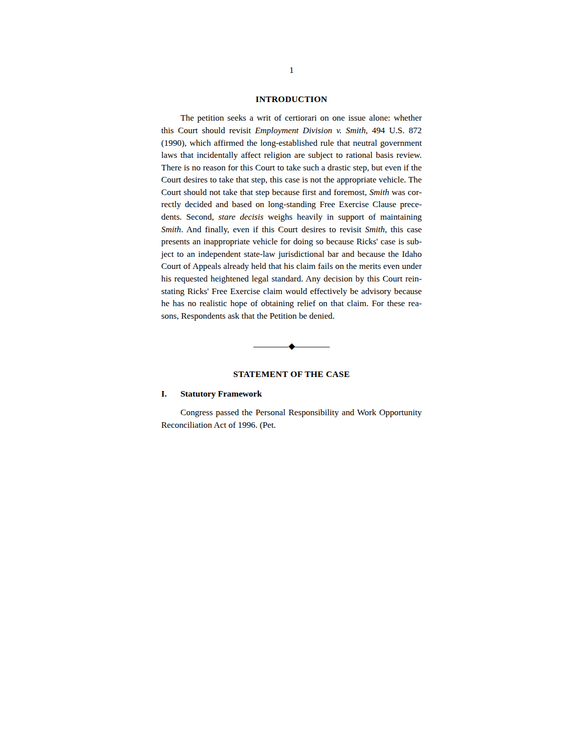1
INTRODUCTION
The petition seeks a writ of certiorari on one issue alone: whether this Court should revisit Employment Division v. Smith, 494 U.S. 872 (1990), which affirmed the long-established rule that neutral government laws that incidentally affect religion are subject to rational basis review. There is no reason for this Court to take such a drastic step, but even if the Court desires to take that step, this case is not the appropriate vehicle. The Court should not take that step because first and foremost, Smith was correctly decided and based on long-standing Free Exercise Clause precedents. Second, stare decisis weighs heavily in support of maintaining Smith. And finally, even if this Court desires to revisit Smith, this case presents an inappropriate vehicle for doing so because Ricks' case is subject to an independent state-law jurisdictional bar and because the Idaho Court of Appeals already held that his claim fails on the merits even under his requested heightened legal standard. Any decision by this Court reinstating Ricks' Free Exercise claim would effectively be advisory because he has no realistic hope of obtaining relief on that claim. For these reasons, Respondents ask that the Petition be denied.
————◆————
STATEMENT OF THE CASE
I. Statutory Framework
Congress passed the Personal Responsibility and Work Opportunity Reconciliation Act of 1996. (Pet.